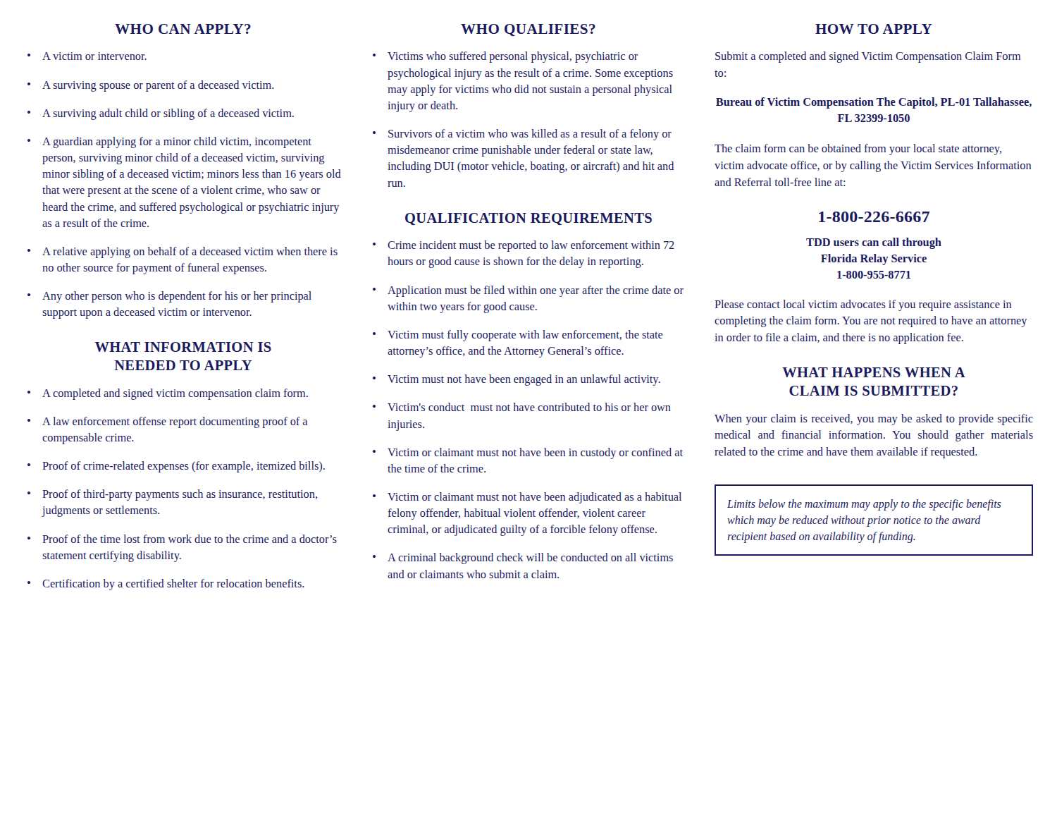WHO CAN APPLY?
A victim or intervenor.
A surviving spouse or parent of a deceased victim.
A surviving adult child or sibling of a deceased victim.
A guardian applying for a minor child victim, incompetent person, surviving minor child of a deceased victim, surviving minor sibling of a deceased victim; minors less than 16 years old that were present at the scene of a violent crime, who saw or heard the crime, and suffered psychological or psychiatric injury as a result of the crime.
A relative applying on behalf of a deceased victim when there is no other source for payment of funeral expenses.
Any other person who is dependent for his or her principal support upon a deceased victim or intervenor.
WHAT INFORMATION IS
NEEDED TO APPLY
A completed and signed victim compensation claim form.
A law enforcement offense report documenting proof of a compensable crime.
Proof of crime-related expenses (for example, itemized bills).
Proof of third-party payments such as insurance, restitution, judgments or settlements.
Proof of the time lost from work due to the crime and a doctor’s statement certifying disability.
Certification by a certified shelter for relocation benefits.
WHO QUALIFIES?
Victims who suffered personal physical, psychiatric or psychological injury as the result of a crime. Some exceptions may apply for victims who did not sustain a personal physical injury or death.
Survivors of a victim who was killed as a result of a felony or misdemeanor crime punishable under federal or state law, including DUI (motor vehicle, boating, or aircraft) and hit and run.
QUALIFICATION REQUIREMENTS
Crime incident must be reported to law enforcement within 72 hours or good cause is shown for the delay in reporting.
Application must be filed within one year after the crime date or within two years for good cause.
Victim must fully cooperate with law enforcement, the state attorney’s office, and the Attorney General’s office.
Victim must not have been engaged in an unlawful activity.
Victim's conduct must not have contributed to his or her own injuries.
Victim or claimant must not have been in custody or confined at the time of the crime.
Victim or claimant must not have been adjudicated as a habitual felony offender, habitual violent offender, violent career criminal, or adjudicated guilty of a forcible felony offense.
A criminal background check will be conducted on all victims and or claimants who submit a claim.
HOW TO APPLY
Submit a completed and signed Victim Compensation Claim Form to:
Bureau of Victim Compensation The Capitol, PL-01 Tallahassee, FL 32399-1050
The claim form can be obtained from your local state attorney, victim advocate office, or by calling the Victim Services Information and Referral toll-free line at:
1-800-226-6667
TDD users can call through
Florida Relay Service
1-800-955-8771
Please contact local victim advocates if you require assistance in completing the claim form. You are not required to have an attorney in order to file a claim, and there is no application fee.
WHAT HAPPENS WHEN A
CLAIM IS SUBMITTED?
When your claim is received, you may be asked to provide specific medical and financial information. You should gather materials related to the crime and have them available if requested.
Limits below the maximum may apply to the specific benefits which may be reduced without prior notice to the award recipient based on availability of funding.